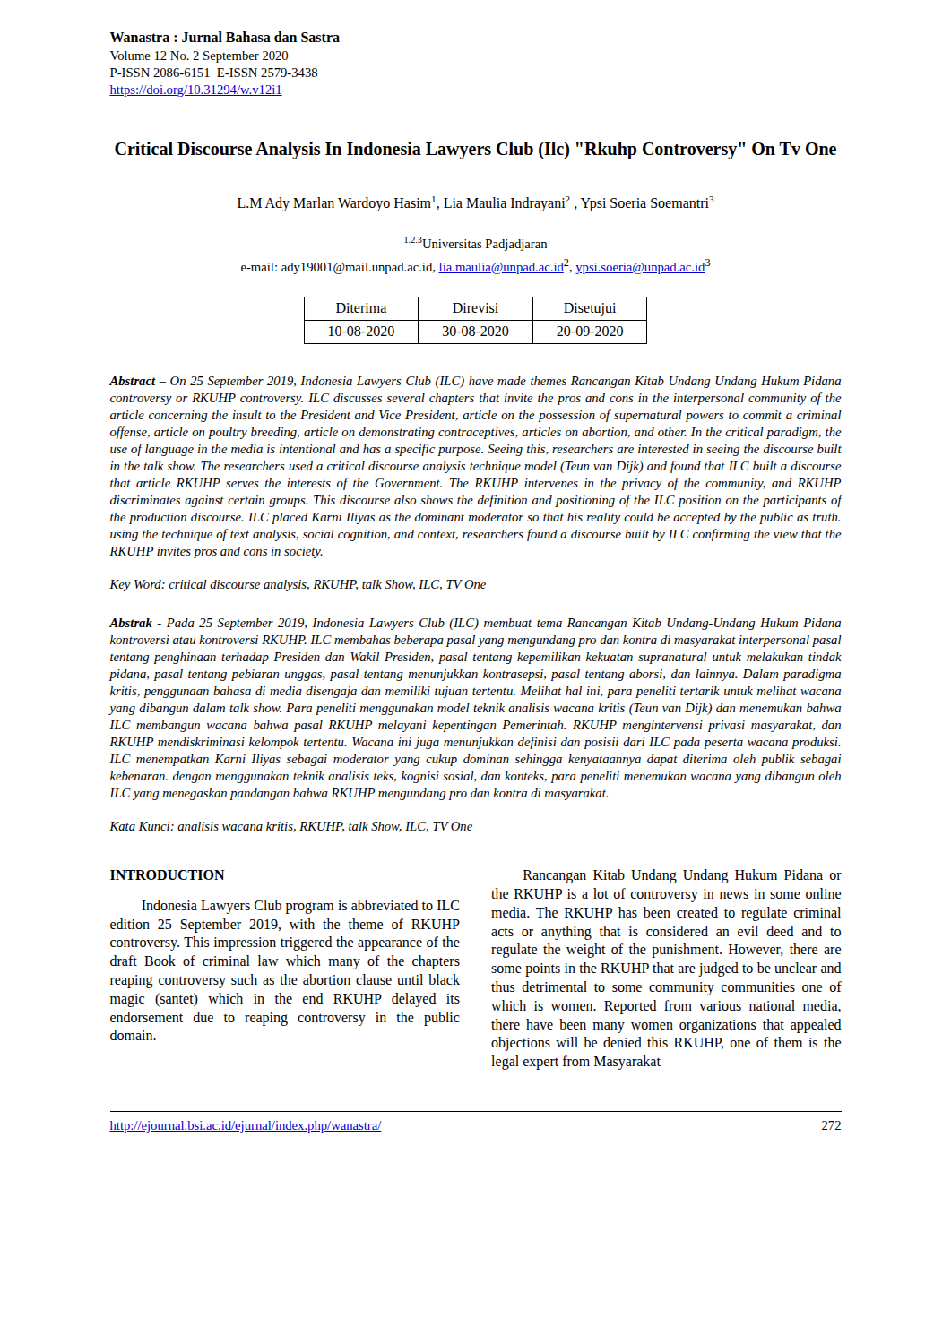Wanastra : Jurnal Bahasa dan Sastra
Volume 12 No. 2 September 2020
P-ISSN 2086-6151 E-ISSN 2579-3438
https://doi.org/10.31294/w.v12i1
Critical Discourse Analysis In Indonesia Lawyers Club (Ilc) "Rkuhp Controversy" On Tv One
L.M Ady Marlan Wardoyo Hasim1, Lia Maulia Indrayani2 , Ypsi Soeria Soemantri3
1.2.3Universitas Padjadjaran
e-mail: ady19001@mail.unpad.ac.id, lia.maulia@unpad.ac.id2, ypsi.soeria@unpad.ac.id3
| Diterima | Direvisi | Disetujui |
| --- | --- | --- |
| 10-08-2020 | 30-08-2020 | 20-09-2020 |
Abstract – On 25 September 2019, Indonesia Lawyers Club (ILC) have made themes Rancangan Kitab Undang Undang Hukum Pidana controversy or RKUHP controversy. ILC discusses several chapters that invite the pros and cons in the interpersonal community of the article concerning the insult to the President and Vice President, article on the possession of supernatural powers to commit a criminal offense, article on poultry breeding, article on demonstrating contraceptives, articles on abortion, and other. In the critical paradigm, the use of language in the media is intentional and has a specific purpose. Seeing this, researchers are interested in seeing the discourse built in the talk show. The researchers used a critical discourse analysis technique model (Teun van Dijk) and found that ILC built a discourse that article RKUHP serves the interests of the Government. The RKUHP intervenes in the privacy of the community, and RKUHP discriminates against certain groups. This discourse also shows the definition and positioning of the ILC position on the participants of the production discourse. ILC placed Karni Iliyas as the dominant moderator so that his reality could be accepted by the public as truth. using the technique of text analysis, social cognition, and context, researchers found a discourse built by ILC confirming the view that the RKUHP invites pros and cons in society.
Key Word: critical discourse analysis, RKUHP, talk Show, ILC, TV One
Abstrak - Pada 25 September 2019, Indonesia Lawyers Club (ILC) membuat tema Rancangan Kitab Undang-Undang Hukum Pidana kontroversi atau kontroversi RKUHP. ILC membahas beberapa pasal yang mengundang pro dan kontra di masyarakat interpersonal pasal tentang penghinaan terhadap Presiden dan Wakil Presiden, pasal tentang kepemilikan kekuatan supranatural untuk melakukan tindak pidana, pasal tentang pebiaran unggas, pasal tentang menunjukkan kontrasepsi, pasal tentang aborsi, dan lainnya. Dalam paradigma kritis, penggunaan bahasa di media disengaja dan memiliki tujuan tertentu. Melihat hal ini, para peneliti tertarik untuk melihat wacana yang dibangun dalam talk show. Para peneliti menggunakan model teknik analisis wacana kritis (Teun van Dijk) dan menemukan bahwa ILC membangun wacana bahwa pasal RKUHP melayani kepentingan Pemerintah. RKUHP mengintervensi privasi masyarakat, dan RKUHP mendiskriminasi kelompok tertentu. Wacana ini juga menunjukkan definisi dan posisii dari ILC pada peserta wacana produksi. ILC menempatkan Karni Iliyas sebagai moderator yang cukup dominan sehingga kenyataannya dapat diterima oleh publik sebagai kebenaran. dengan menggunakan teknik analisis teks, kognisi sosial, dan konteks, para peneliti menemukan wacana yang dibangun oleh ILC yang menegaskan pandangan bahwa RKUHP mengundang pro dan kontra di masyarakat.
Kata Kunci: analisis wacana kritis, RKUHP, talk Show, ILC, TV One
INTRODUCTION
Indonesia Lawyers Club program is abbreviated to ILC edition 25 September 2019, with the theme of RKUHP controversy. This impression triggered the appearance of the draft Book of criminal law which many of the chapters reaping controversy such as the abortion clause until black magic (santet) which in the end RKUHP delayed its endorsement due to reaping controversy in the public domain.
Rancangan Kitab Undang Undang Hukum Pidana or the RKUHP is a lot of controversy in news in some online media. The RKUHP has been created to regulate criminal acts or anything that is considered an evil deed and to regulate the weight of the punishment. However, there are some points in the RKUHP that are judged to be unclear and thus detrimental to some community communities one of which is women. Reported from various national media, there have been many women organizations that appealed objections will be denied this RKUHP, one of them is the legal expert from Masyarakat
http://ejournal.bsi.ac.id/ejurnal/index.php/wanastra/ 272